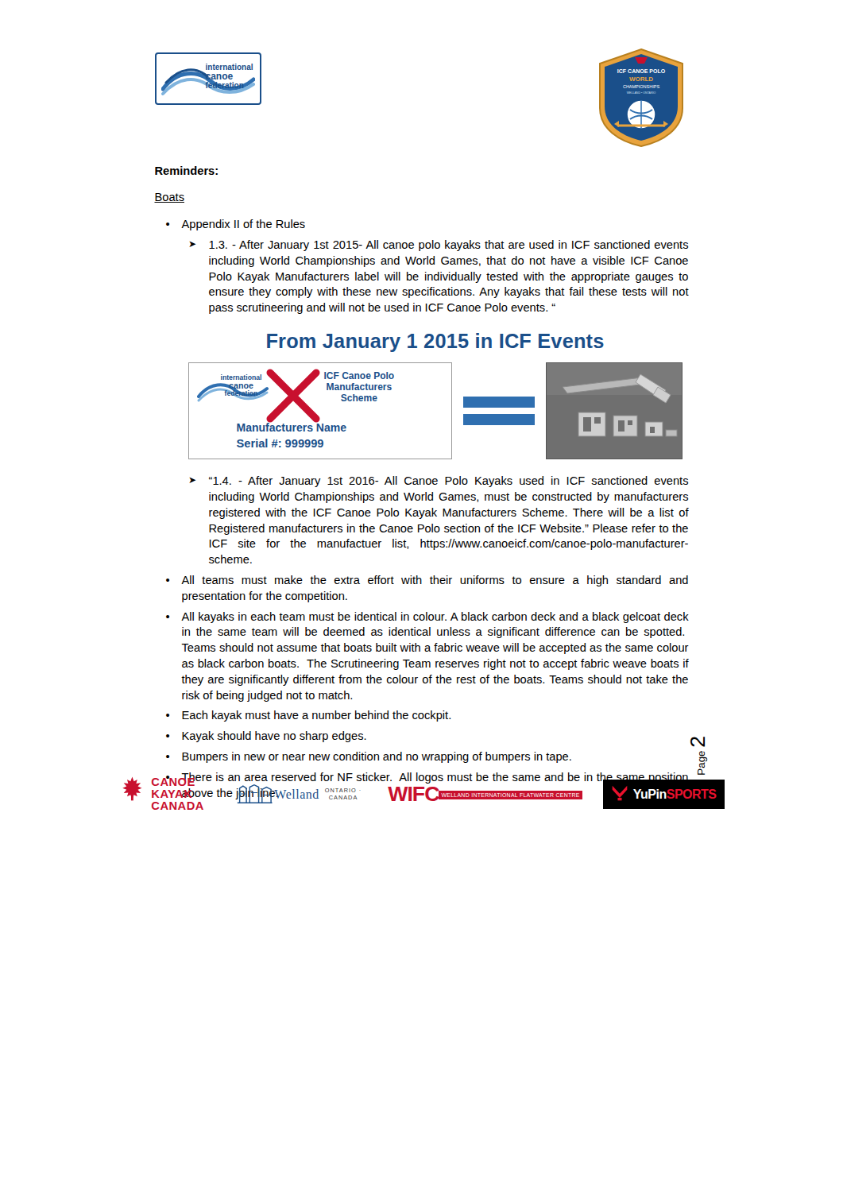international
canoe
federation
ICF CANOE POLO WORLD CHAMPIONSHIPS WELLAND • ONTARIO
Reminders:
Boats
Appendix II of the Rules
1.3. - After January 1st 2015- All canoe polo kayaks that are used in ICF sanctioned events including World Championships and World Games, that do not have a visible ICF Canoe Polo Kayak Manufacturers label will be individually tested with the appropriate gauges to ensure they comply with these new specifications. Any kayaks that fail these tests will not pass scrutineering and will not be used in ICF Canoe Polo events. “
From January 1 2015 in ICF Events
international
canoe
federation
ICF Canoe Polo
Manufacturers
Scheme
Manufacturers Name
Serial #: 999999
“1.4. - After January 1st 2016- All Canoe Polo Kayaks used in ICF sanctioned events including World Championships and World Games, must be constructed by manufacturers registered with the ICF Canoe Polo Kayak Manufacturers Scheme. There will be a list of Registered manufacturers in the Canoe Polo section of the ICF Website.” Please refer to the ICF site for the manufactuer list, https://www.canoeicf.com/canoe-polo-manufacturer-scheme.
All teams must make the extra effort with their uniforms to ensure a high standard and presentation for the competition.
All kayaks in each team must be identical in colour. A black carbon deck and a black gelcoat deck in the same team will be deemed as identical unless a significant difference can be spotted. Teams should not assume that boats built with a fabric weave will be accepted as the same colour as black carbon boats. The Scrutineering Team reserves right not to accept fabric weave boats if they are significantly different from the colour of the rest of the boats. Teams should not take the risk of being judged not to match.
Each kayak must have a number behind the cockpit.
Kayak should have no sharp edges.
Bumpers in new or near new condition and no wrapping of bumpers in tape.
There is an area reserved for NF sticker. All logos must be the same and be in the same position above the join line.
Page 2
CANOE KAYAK
CANADA
Welland
ONTARIO · CANADA
WIFC
WELLAND INTERNATIONAL FLATWATER CENTRE
YuPinSPORTS